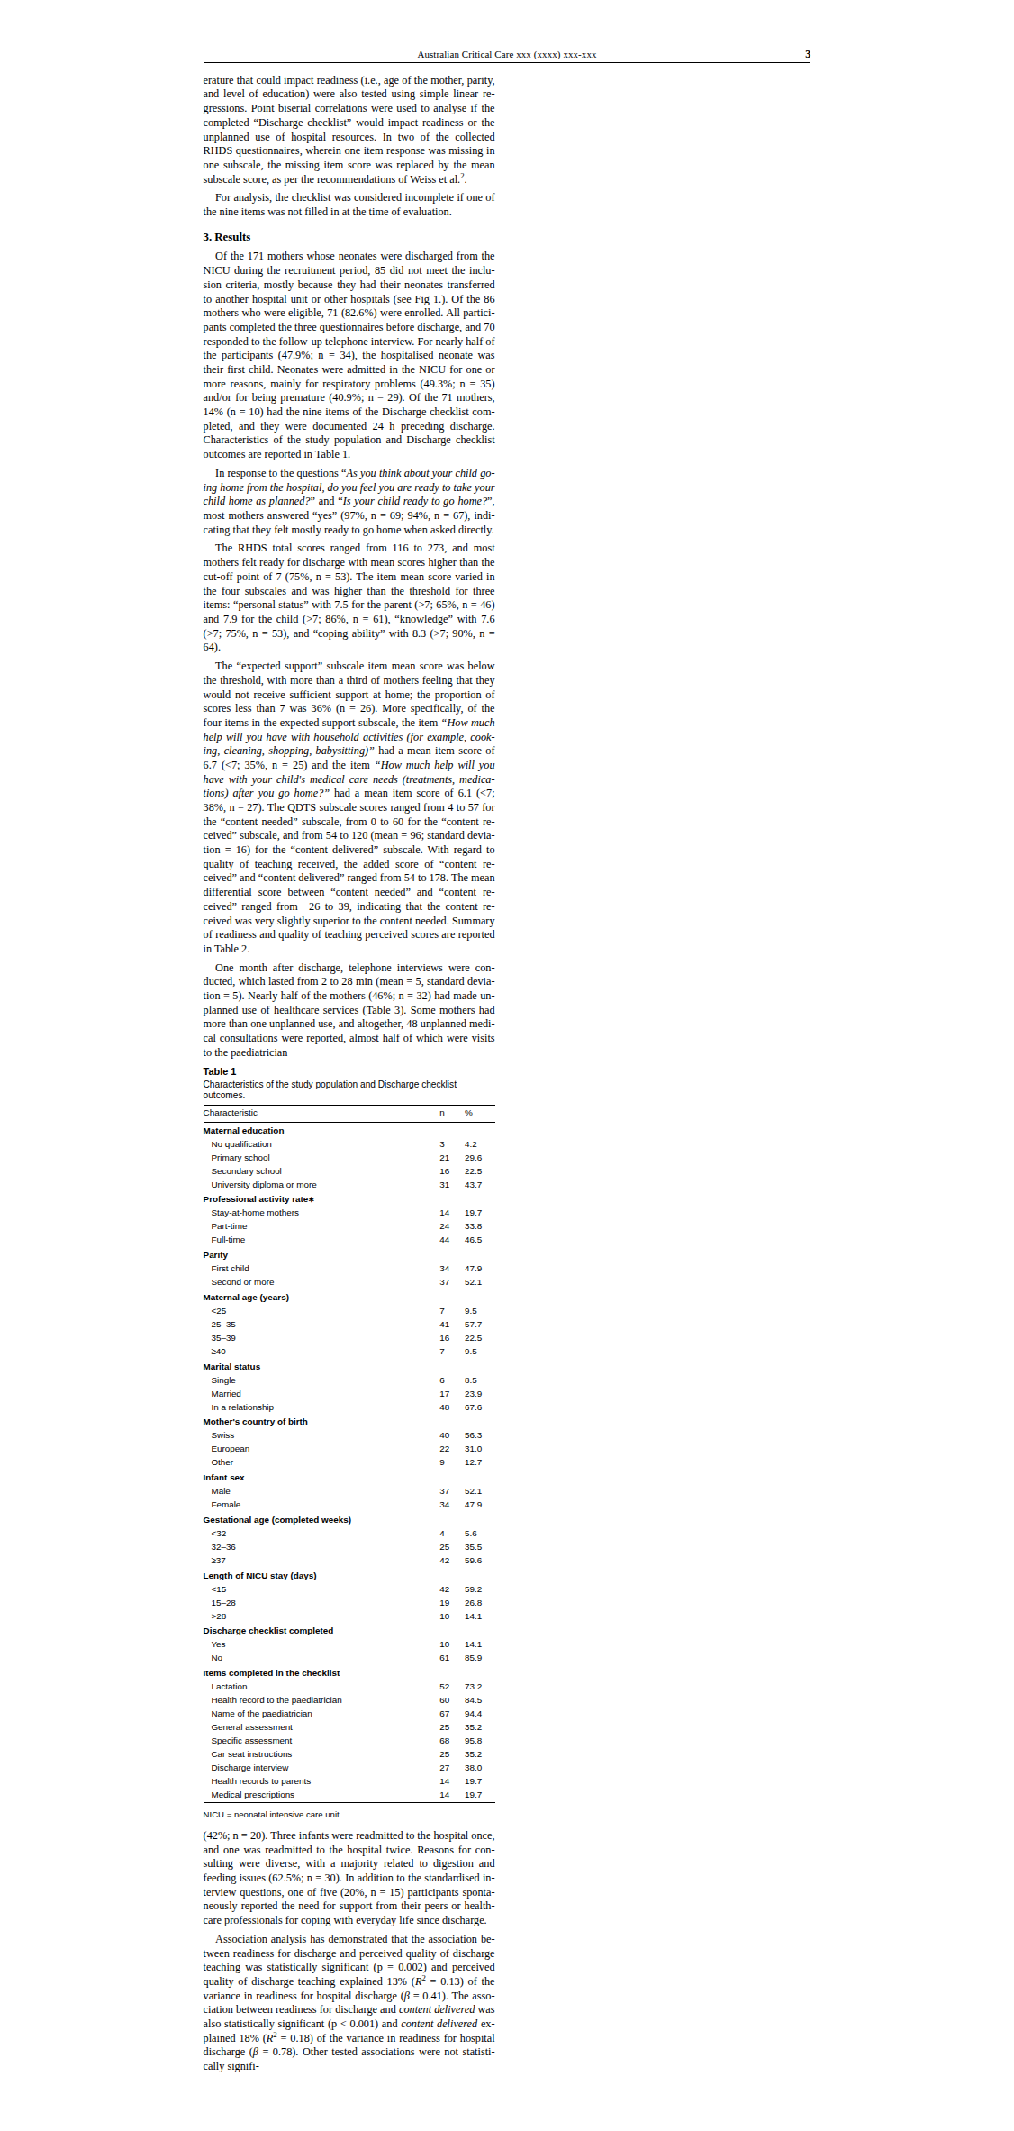Australian Critical Care xxx (xxxx) xxx-xxx 3
erature that could impact readiness (i.e., age of the mother, parity, and level of education) were also tested using simple linear regressions. Point biserial correlations were used to analyse if the completed “Discharge checklist” would impact readiness or the unplanned use of hospital resources. In two of the collected RHDS questionnaires, wherein one item response was missing in one subscale, the missing item score was replaced by the mean subscale score, as per the recommendations of Weiss et al.2.
For analysis, the checklist was considered incomplete if one of the nine items was not filled in at the time of evaluation.
3. Results
Of the 171 mothers whose neonates were discharged from the NICU during the recruitment period, 85 did not meet the inclusion criteria, mostly because they had their neonates transferred to another hospital unit or other hospitals (see Fig 1.). Of the 86 mothers who were eligible, 71 (82.6%) were enrolled. All participants completed the three questionnaires before discharge, and 70 responded to the follow-up telephone interview. For nearly half of the participants (47.9%; n = 34), the hospitalised neonate was their first child. Neonates were admitted in the NICU for one or more reasons, mainly for respiratory problems (49.3%; n = 35) and/or for being premature (40.9%; n = 29). Of the 71 mothers, 14% (n = 10) had the nine items of the Discharge checklist completed, and they were documented 24 h preceding discharge. Characteristics of the study population and Discharge checklist outcomes are reported in Table 1.
In response to the questions “As you think about your child going home from the hospital, do you feel you are ready to take your child home as planned?” and “Is your child ready to go home?”, most mothers answered “yes” (97%, n = 69; 94%, n = 67), indicating that they felt mostly ready to go home when asked directly.
The RHDS total scores ranged from 116 to 273, and most mothers felt ready for discharge with mean scores higher than the cut-off point of 7 (75%, n = 53). The item mean score varied in the four subscales and was higher than the threshold for three items: “personal status” with 7.5 for the parent (>7; 65%, n = 46) and 7.9 for the child (>7; 86%, n = 61), “knowledge” with 7.6 (>7; 75%, n = 53), and “coping ability” with 8.3 (>7; 90%, n = 64).
The “expected support” subscale item mean score was below the threshold, with more than a third of mothers feeling that they would not receive sufficient support at home; the proportion of scores less than 7 was 36% (n = 26). More specifically, of the four items in the expected support subscale, the item “How much help will you have with household activities (for example, cooking, cleaning, shopping, babysitting)” had a mean item score of 6.7 (<7; 35%, n = 25) and the item “How much help will you have with your child's medical care needs (treatments, medications) after you go home?” had a mean item score of 6.1 (<7; 38%, n = 27). The QDTS subscale scores ranged from 4 to 57 for the “content needed” subscale, from 0 to 60 for the “content received” subscale, and from 54 to 120 (mean = 96; standard deviation = 16) for the “content delivered” subscale. With regard to quality of teaching received, the added score of “content received” and “content delivered” ranged from 54 to 178. The mean differential score between “content needed” and “content received” ranged from −26 to 39, indicating that the content received was very slightly superior to the content needed. Summary of readiness and quality of teaching perceived scores are reported in Table 2.
One month after discharge, telephone interviews were conducted, which lasted from 2 to 28 min (mean = 5, standard deviation = 5). Nearly half of the mothers (46%; n = 32) had made unplanned use of healthcare services (Table 3). Some mothers had more than one unplanned use, and altogether, 48 unplanned medical consultations were reported, almost half of which were visits to the paediatrician
Table 1
Characteristics of the study population and Discharge checklist outcomes.
| Characteristic | n | % |
| --- | --- | --- |
| Maternal education |
| No qualification | 3 | 4.2 |
| Primary school | 21 | 29.6 |
| Secondary school | 16 | 22.5 |
| University diploma or more | 31 | 43.7 |
| Professional activity rate ∗ |
| Stay-at-home mothers | 14 | 19.7 |
| Part-time | 24 | 33.8 |
| Full-time | 44 | 46.5 |
| Parity |
| First child | 34 | 47.9 |
| Second or more | 37 | 52.1 |
| Maternal age (years) |
| <25 | 7 | 9.5 |
| 25–35 | 41 | 57.7 |
| 35–39 | 16 | 22.5 |
| ≥40 | 7 | 9.5 |
| Marital status |
| Single | 6 | 8.5 |
| Married | 17 | 23.9 |
| In a relationship | 48 | 67.6 |
| Mother's country of birth |
| Swiss | 40 | 56.3 |
| European | 22 | 31.0 |
| Other | 9 | 12.7 |
| Infant sex |
| Male | 37 | 52.1 |
| Female | 34 | 47.9 |
| Gestational age (completed weeks) |
| <32 | 4 | 5.6 |
| 32–36 | 25 | 35.5 |
| ≥37 | 42 | 59.6 |
| Length of NICU stay (days) |
| <15 | 42 | 59.2 |
| 15–28 | 19 | 26.8 |
| >28 | 10 | 14.1 |
| Discharge checklist completed |
| Yes | 10 | 14.1 |
| No | 61 | 85.9 |
| Items completed in the checklist |
| Lactation | 52 | 73.2 |
| Health record to the paediatrician | 60 | 84.5 |
| Name of the paediatrician | 67 | 94.4 |
| General assessment | 25 | 35.2 |
| Specific assessment | 68 | 95.8 |
| Car seat instructions | 25 | 35.2 |
| Discharge interview | 27 | 38.0 |
| Health records to parents | 14 | 19.7 |
| Medical prescriptions | 14 | 19.7 |
NICU = neonatal intensive care unit.
(42%; n = 20). Three infants were readmitted to the hospital once, and one was readmitted to the hospital twice. Reasons for consulting were diverse, with a majority related to digestion and feeding issues (62.5%; n = 30). In addition to the standardised interview questions, one of five (20%, n = 15) participants spontaneously reported the need for support from their peers or healthcare professionals for coping with everyday life since discharge.
Association analysis has demonstrated that the association between readiness for discharge and perceived quality of discharge teaching was statistically significant (p = 0.002) and perceived quality of discharge teaching explained 13% (R 2 = 0.13) of the variance in readiness for hospital discharge (β = 0.41). The association between readiness for discharge and content delivered was also statistically significant (p < 0.001) and content delivered explained 18% (R 2 = 0.18) of the variance in readiness for hospital discharge (β = 0.78). Other tested associations were not statistically signifi-